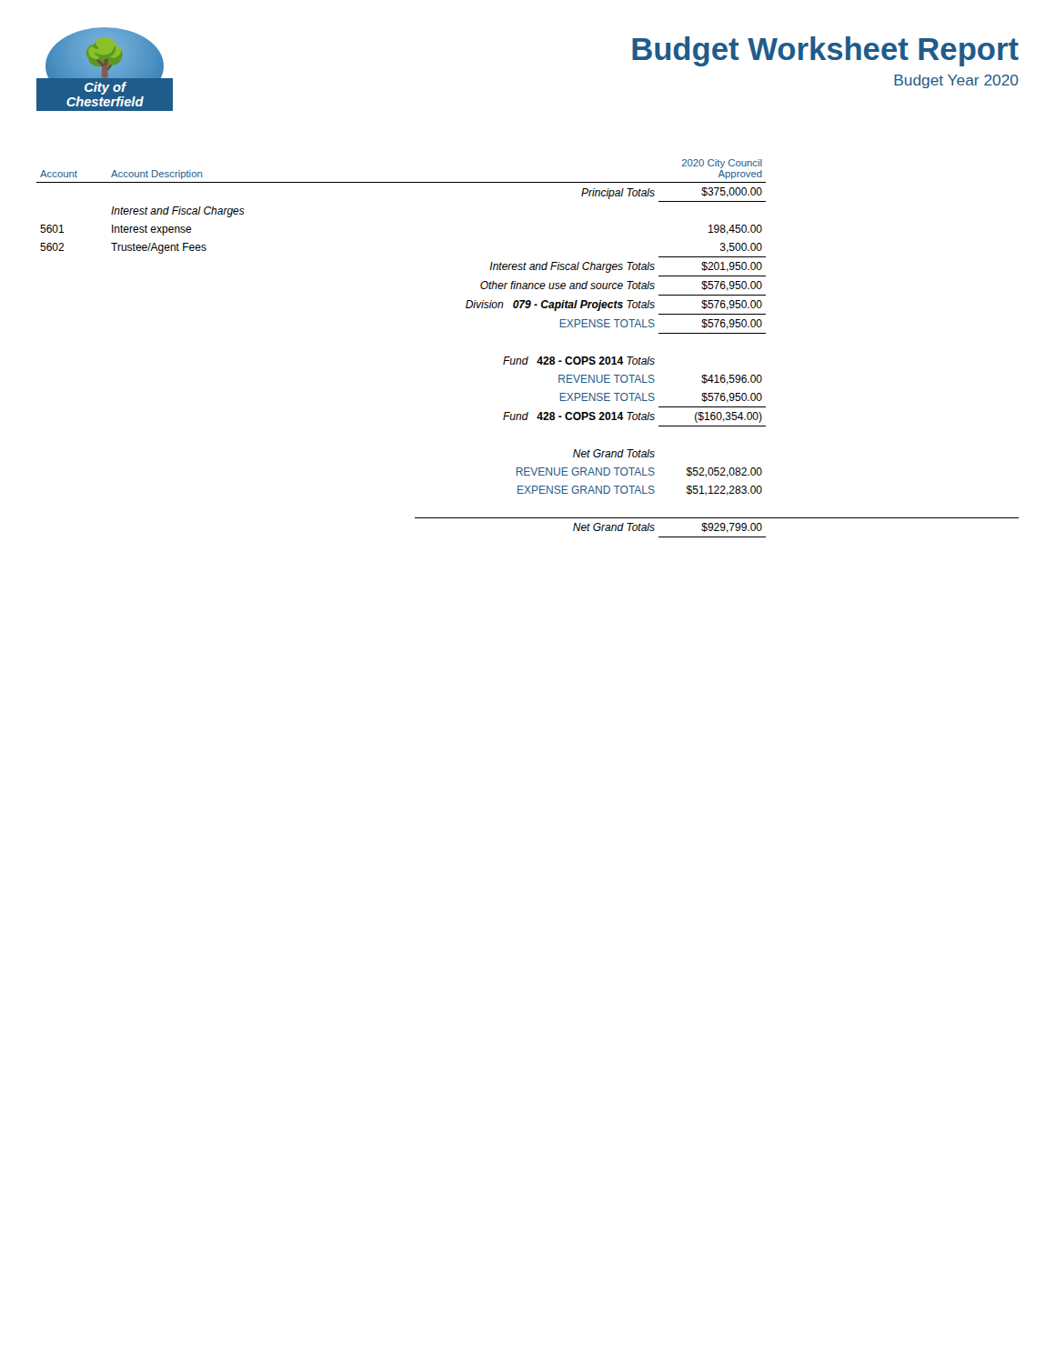🌳
City of
Chesterfield
Budget Worksheet Report
Budget Year 2020
| Account | Account Description | | 2020 City Council Approved | |
| --- | --- | --- | --- | --- |
| | | Principal Totals | $375,000.00 | |
| | Interest and Fiscal Charges | | | |
| 5601 | Interest expense | | 198,450.00 | |
| 5602 | Trustee/Agent Fees | | 3,500.00 | |
| | | Interest and Fiscal Charges Totals | $201,950.00 | |
| | | Other finance use and source Totals | $576,950.00 | |
| | | Division 079 - Capital Projects Totals | $576,950.00 | |
| | | EXPENSE TOTALS | $576,950.00 | |
| | | Fund 428 - COPS 2014 Totals | | |
| | | REVENUE TOTALS | $416,596.00 | |
| | | EXPENSE TOTALS | $576,950.00 | |
| | | Fund 428 - COPS 2014 Totals | ($160,354.00) | |
| | | Net Grand Totals | | |
| | | REVENUE GRAND TOTALS | $52,052,082.00 | |
| | | EXPENSE GRAND TOTALS | $51,122,283.00 | |
| | | Net Grand Totals | $929,799.00 | |